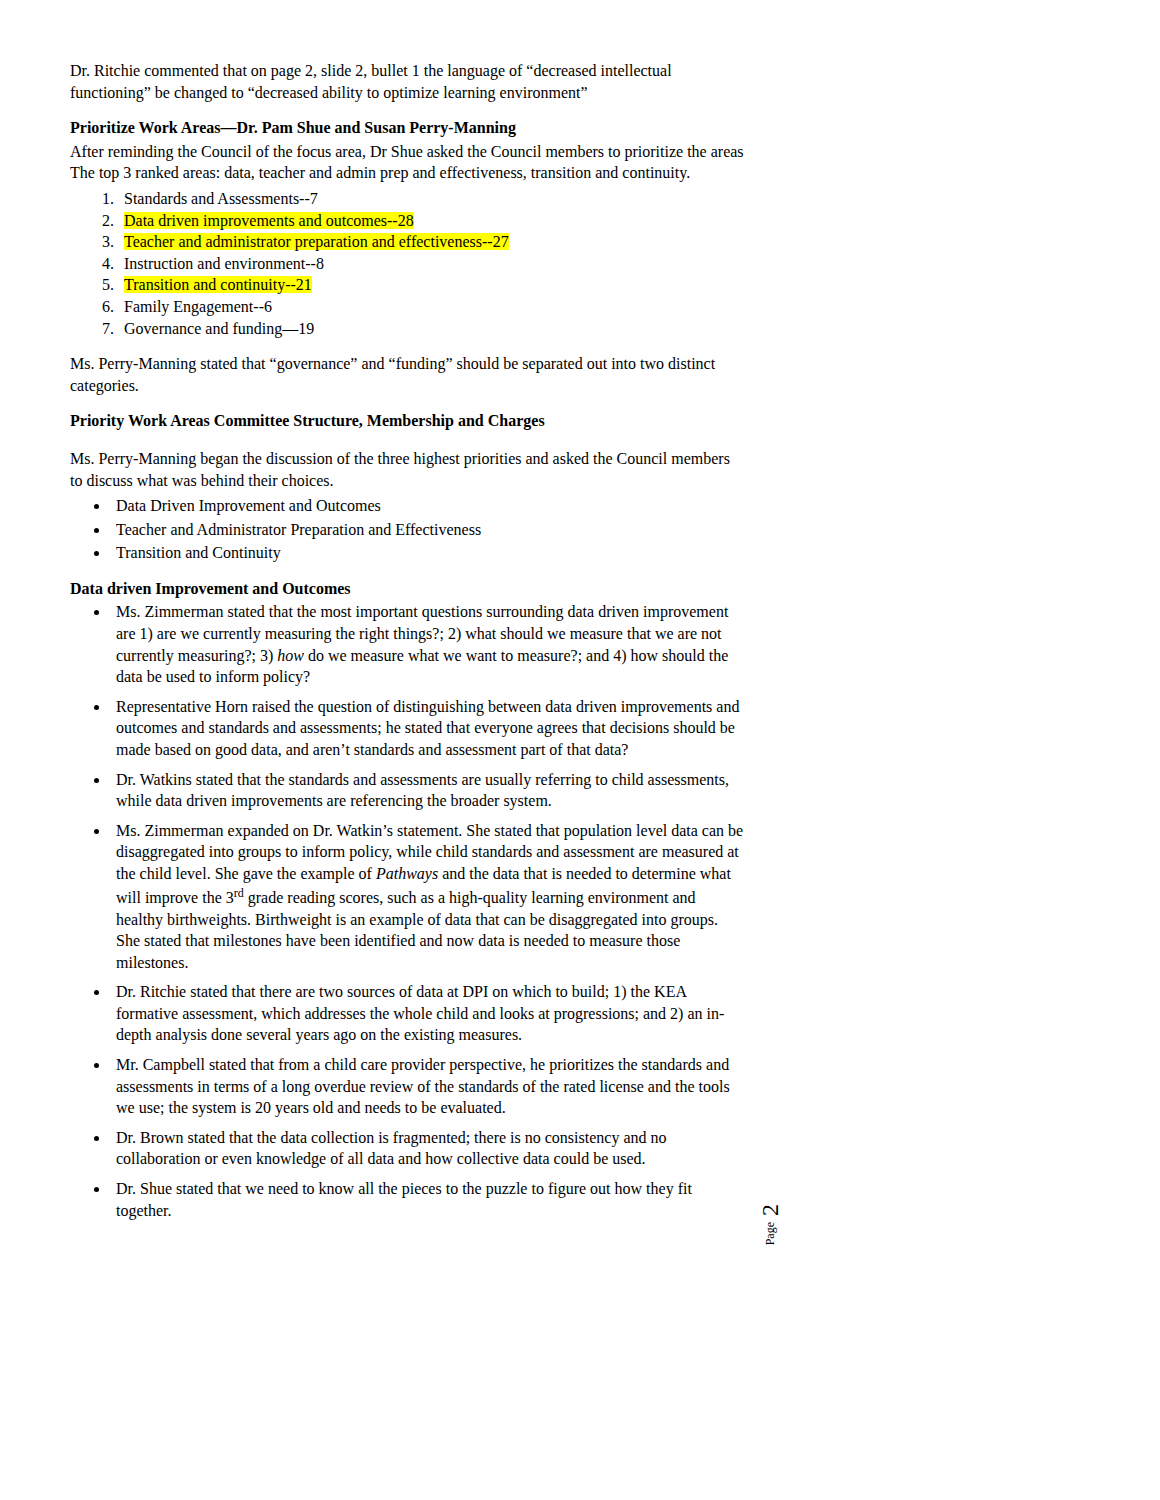Dr. Ritchie commented that on page 2, slide 2, bullet 1 the language of “decreased intellectual functioning” be changed to “decreased ability to optimize learning environment”
Prioritize Work Areas—Dr. Pam Shue and Susan Perry-Manning
After reminding the Council of the focus area, Dr Shue asked the Council members to prioritize the areas The top 3 ranked areas: data, teacher and admin prep and effectiveness, transition and continuity.
Standards and Assessments--7
Data driven improvements and outcomes--28
Teacher and administrator preparation and effectiveness--27
Instruction and environment--8
Transition and continuity--21
Family Engagement--6
Governance and funding—19
Ms. Perry-Manning stated that “governance” and “funding” should be separated out into two distinct categories.
Priority Work Areas Committee Structure, Membership and Charges
Ms. Perry-Manning began the discussion of the three highest priorities and asked the Council members to discuss what was behind their choices.
Data Driven Improvement and Outcomes
Teacher and Administrator Preparation and Effectiveness
Transition and Continuity
Data driven Improvement and Outcomes
Ms. Zimmerman stated that the most important questions surrounding data driven improvement are 1) are we currently measuring the right things?; 2) what should we measure that we are not currently measuring?; 3) how do we measure what we want to measure?; and 4) how should the data be used to inform policy?
Representative Horn raised the question of distinguishing between data driven improvements and outcomes and standards and assessments; he stated that everyone agrees that decisions should be made based on good data, and aren’t standards and assessment part of that data?
Dr. Watkins stated that the standards and assessments are usually referring to child assessments, while data driven improvements are referencing the broader system.
Ms. Zimmerman expanded on Dr. Watkin’s statement. She stated that population level data can be disaggregated into groups to inform policy, while child standards and assessment are measured at the child level. She gave the example of Pathways and the data that is needed to determine what will improve the 3rd grade reading scores, such as a high-quality learning environment and healthy birthweights. Birthweight is an example of data that can be disaggregated into groups. She stated that milestones have been identified and now data is needed to measure those milestones.
Dr. Ritchie stated that there are two sources of data at DPI on which to build; 1) the KEA formative assessment, which addresses the whole child and looks at progressions; and 2) an in-depth analysis done several years ago on the existing measures.
Mr. Campbell stated that from a child care provider perspective, he prioritizes the standards and assessments in terms of a long overdue review of the standards of the rated license and the tools we use; the system is 20 years old and needs to be evaluated.
Dr. Brown stated that the data collection is fragmented; there is no consistency and no collaboration or even knowledge of all data and how collective data could be used.
Dr. Shue stated that we need to know all the pieces to the puzzle to figure out how they fit together.
Page 2